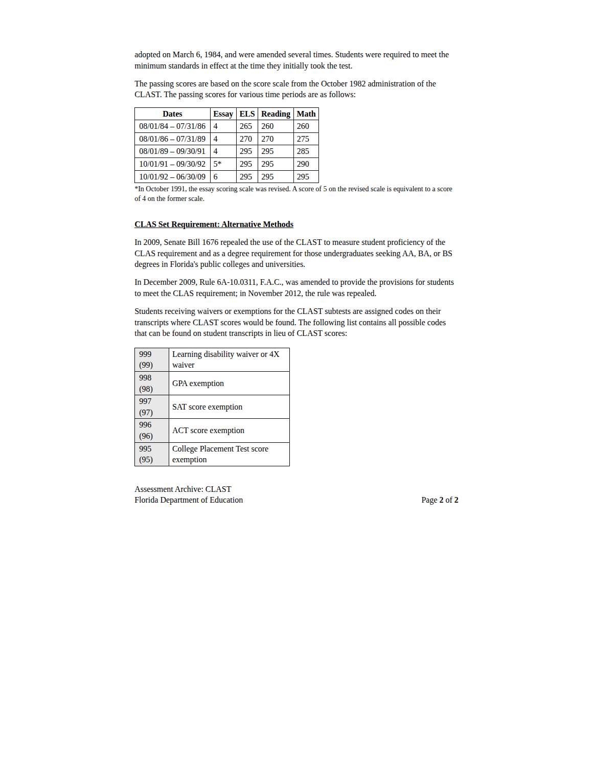adopted on March 6, 1984, and were amended several times. Students were required to meet the minimum standards in effect at the time they initially took the test.
The passing scores are based on the score scale from the October 1982 administration of the CLAST. The passing scores for various time periods are as follows:
| Dates | Essay | ELS | Reading | Math |
| --- | --- | --- | --- | --- |
| 08/01/84 – 07/31/86 | 4 | 265 | 260 | 260 |
| 08/01/86 – 07/31/89 | 4 | 270 | 270 | 275 |
| 08/01/89 – 09/30/91 | 4 | 295 | 295 | 285 |
| 10/01/91 – 09/30/92 | 5* | 295 | 295 | 290 |
| 10/01/92 – 06/30/09 | 6 | 295 | 295 | 295 |
*In October 1991, the essay scoring scale was revised. A score of 5 on the revised scale is equivalent to a score of 4 on the former scale.
CLAS Set Requirement: Alternative Methods
In 2009, Senate Bill 1676 repealed the use of the CLAST to measure student proficiency of the CLAS requirement and as a degree requirement for those undergraduates seeking AA, BA, or BS degrees in Florida's public colleges and universities.
In December 2009, Rule 6A-10.0311, F.A.C., was amended to provide the provisions for students to meet the CLAS requirement; in November 2012, the rule was repealed.
Students receiving waivers or exemptions for the CLAST subtests are assigned codes on their transcripts where CLAST scores would be found. The following list contains all possible codes that can be found on student transcripts in lieu of CLAST scores:
| 999 (99) | Learning disability waiver or 4X waiver |
| 998 (98) | GPA exemption |
| 997 (97) | SAT score exemption |
| 996 (96) | ACT score exemption |
| 995 (95) | College Placement Test score exemption |
Assessment Archive: CLAST
Florida Department of Education
Page 2 of 2